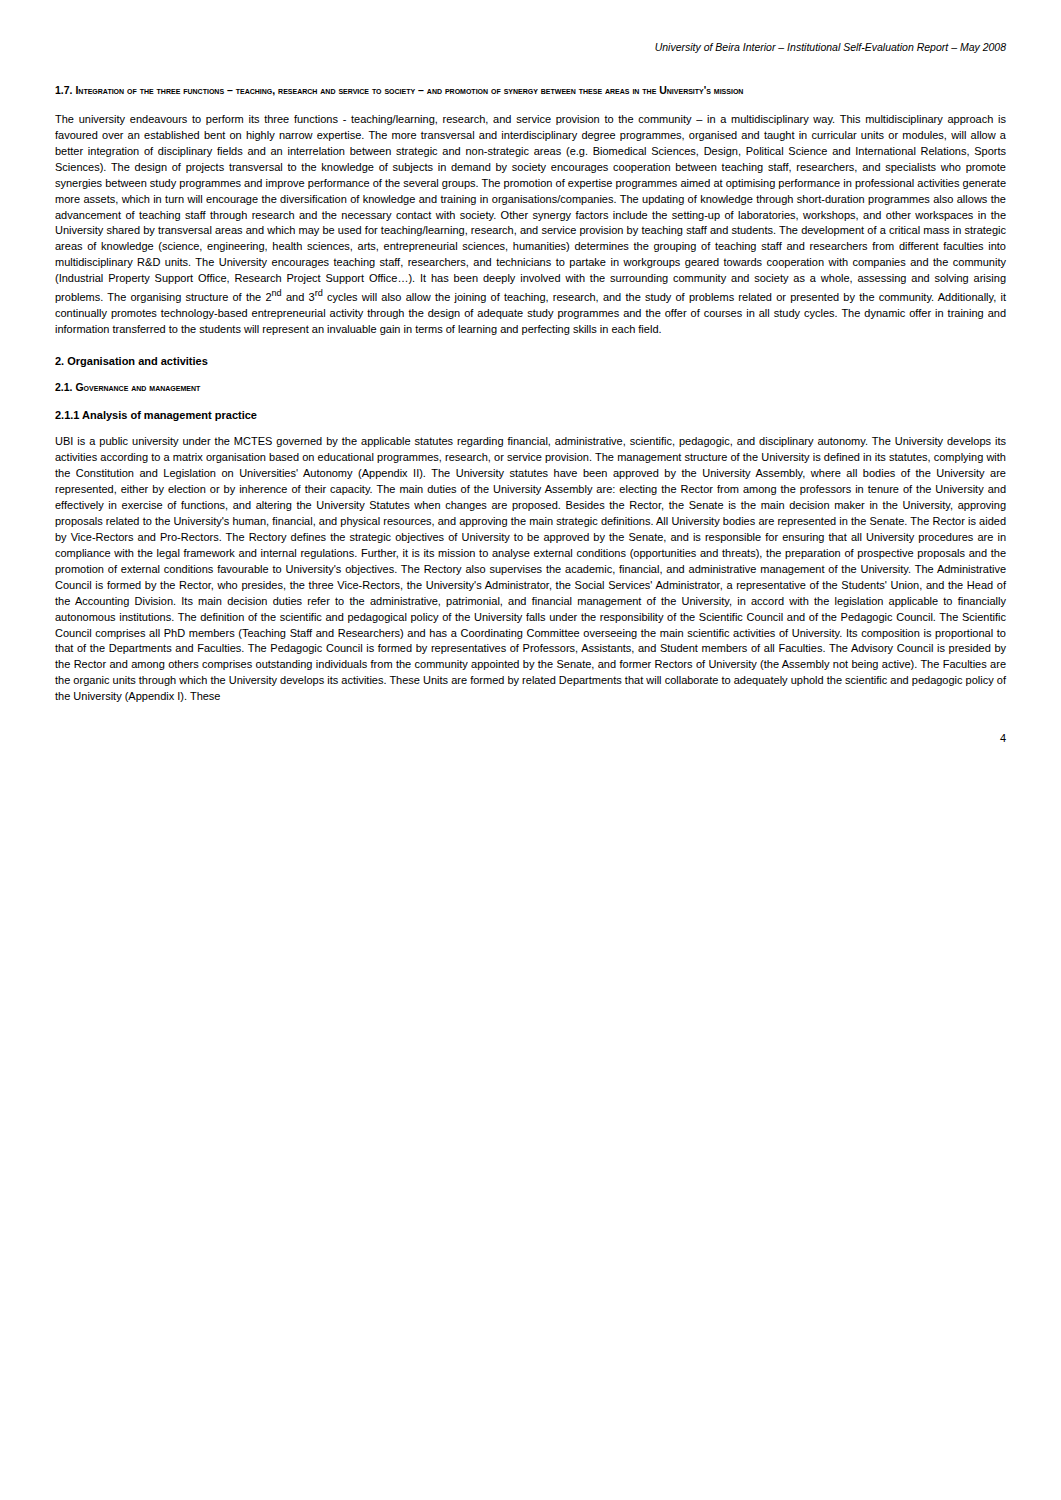University of Beira Interior – Institutional Self-Evaluation Report – May 2008
1.7. Integration of the three functions – teaching, research and service to society – and promotion of synergy between these areas in the University's mission
The university endeavours to perform its three functions - teaching/learning, research, and service provision to the community – in a multidisciplinary way. This multidisciplinary approach is favoured over an established bent on highly narrow expertise. The more transversal and interdisciplinary degree programmes, organised and taught in curricular units or modules, will allow a better integration of disciplinary fields and an interrelation between strategic and non-strategic areas (e.g. Biomedical Sciences, Design, Political Science and International Relations, Sports Sciences). The design of projects transversal to the knowledge of subjects in demand by society encourages cooperation between teaching staff, researchers, and specialists who promote synergies between study programmes and improve performance of the several groups. The promotion of expertise programmes aimed at optimising performance in professional activities generate more assets, which in turn will encourage the diversification of knowledge and training in organisations/companies. The updating of knowledge through short-duration programmes also allows the advancement of teaching staff through research and the necessary contact with society. Other synergy factors include the setting-up of laboratories, workshops, and other workspaces in the University shared by transversal areas and which may be used for teaching/learning, research, and service provision by teaching staff and students. The development of a critical mass in strategic areas of knowledge (science, engineering, health sciences, arts, entrepreneurial sciences, humanities) determines the grouping of teaching staff and researchers from different faculties into multidisciplinary R&D units. The University encourages teaching staff, researchers, and technicians to partake in workgroups geared towards cooperation with companies and the community (Industrial Property Support Office, Research Project Support Office…). It has been deeply involved with the surrounding community and society as a whole, assessing and solving arising problems. The organising structure of the 2nd and 3rd cycles will also allow the joining of teaching, research, and the study of problems related or presented by the community. Additionally, it continually promotes technology-based entrepreneurial activity through the design of adequate study programmes and the offer of courses in all study cycles. The dynamic offer in training and information transferred to the students will represent an invaluable gain in terms of learning and perfecting skills in each field.
2. Organisation and activities
2.1. Governance and management
2.1.1 Analysis of management practice
UBI is a public university under the MCTES governed by the applicable statutes regarding financial, administrative, scientific, pedagogic, and disciplinary autonomy. The University develops its activities according to a matrix organisation based on educational programmes, research, or service provision. The management structure of the University is defined in its statutes, complying with the Constitution and Legislation on Universities' Autonomy (Appendix II). The University statutes have been approved by the University Assembly, where all bodies of the University are represented, either by election or by inherence of their capacity. The main duties of the University Assembly are: electing the Rector from among the professors in tenure of the University and effectively in exercise of functions, and altering the University Statutes when changes are proposed. Besides the Rector, the Senate is the main decision maker in the University, approving proposals related to the University's human, financial, and physical resources, and approving the main strategic definitions. All University bodies are represented in the Senate. The Rector is aided by Vice-Rectors and Pro-Rectors. The Rectory defines the strategic objectives of University to be approved by the Senate, and is responsible for ensuring that all University procedures are in compliance with the legal framework and internal regulations. Further, it is its mission to analyse external conditions (opportunities and threats), the preparation of prospective proposals and the promotion of external conditions favourable to University's objectives. The Rectory also supervises the academic, financial, and administrative management of the University. The Administrative Council is formed by the Rector, who presides, the three Vice-Rectors, the University's Administrator, the Social Services' Administrator, a representative of the Students' Union, and the Head of the Accounting Division. Its main decision duties refer to the administrative, patrimonial, and financial management of the University, in accord with the legislation applicable to financially autonomous institutions. The definition of the scientific and pedagogical policy of the University falls under the responsibility of the Scientific Council and of the Pedagogic Council. The Scientific Council comprises all PhD members (Teaching Staff and Researchers) and has a Coordinating Committee overseeing the main scientific activities of University. Its composition is proportional to that of the Departments and Faculties. The Pedagogic Council is formed by representatives of Professors, Assistants, and Student members of all Faculties. The Advisory Council is presided by the Rector and among others comprises outstanding individuals from the community appointed by the Senate, and former Rectors of University (the Assembly not being active). The Faculties are the organic units through which the University develops its activities. These Units are formed by related Departments that will collaborate to adequately uphold the scientific and pedagogic policy of the University (Appendix I). These
4